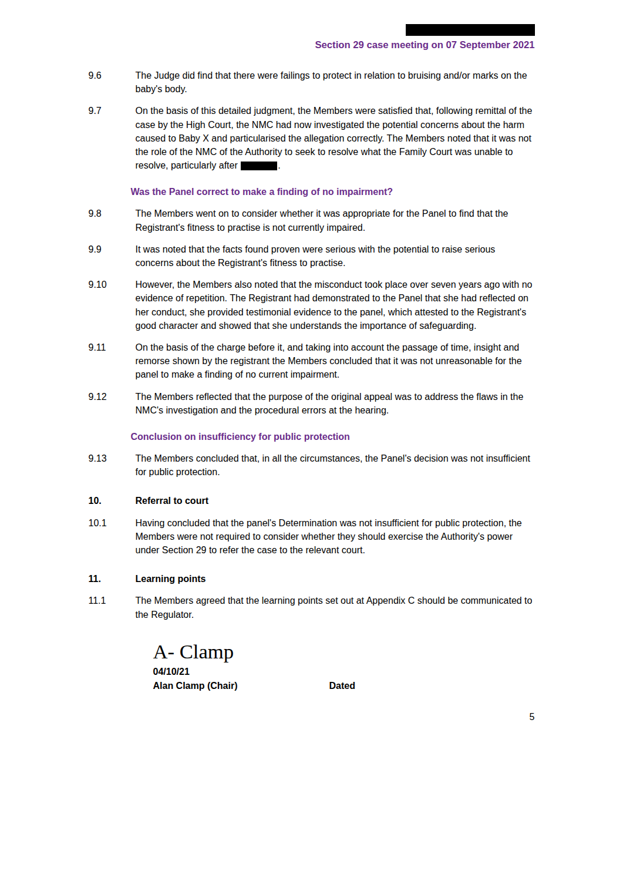Section 29 case meeting on 07 September 2021
9.6
The Judge did find that there were failings to protect in relation to bruising and/or marks on the baby's body.
9.7
On the basis of this detailed judgment, the Members were satisfied that, following remittal of the case by the High Court, the NMC had now investigated the potential concerns about the harm caused to Baby X and particularised the allegation correctly. The Members noted that it was not the role of the NMC of the Authority to seek to resolve what the Family Court was unable to resolve, particularly after .
Was the Panel correct to make a finding of no impairment?
9.8
The Members went on to consider whether it was appropriate for the Panel to find that the Registrant's fitness to practise is not currently impaired.
9.9
It was noted that the facts found proven were serious with the potential to raise serious concerns about the Registrant's fitness to practise.
9.10
However, the Members also noted that the misconduct took place over seven years ago with no evidence of repetition. The Registrant had demonstrated to the Panel that she had reflected on her conduct, she provided testimonial evidence to the panel, which attested to the Registrant's good character and showed that she understands the importance of safeguarding.
9.11
On the basis of the charge before it, and taking into account the passage of time, insight and remorse shown by the registrant the Members concluded that it was not unreasonable for the panel to make a finding of no current impairment.
9.12
The Members reflected that the purpose of the original appeal was to address the flaws in the NMC's investigation and the procedural errors at the hearing.
Conclusion on insufficiency for public protection
9.13
The Members concluded that, in all the circumstances, the Panel's decision was not insufficient for public protection.
10. Referral to court
10.1
Having concluded that the panel's Determination was not insufficient for public protection, the Members were not required to consider whether they should exercise the Authority's power under Section 29 to refer the case to the relevant court.
11. Learning points
11.1
The Members agreed that the learning points set out at Appendix C should be communicated to the Regulator.
A- Clamp
04/10/21
Alan Clamp (Chair)
Dated
5